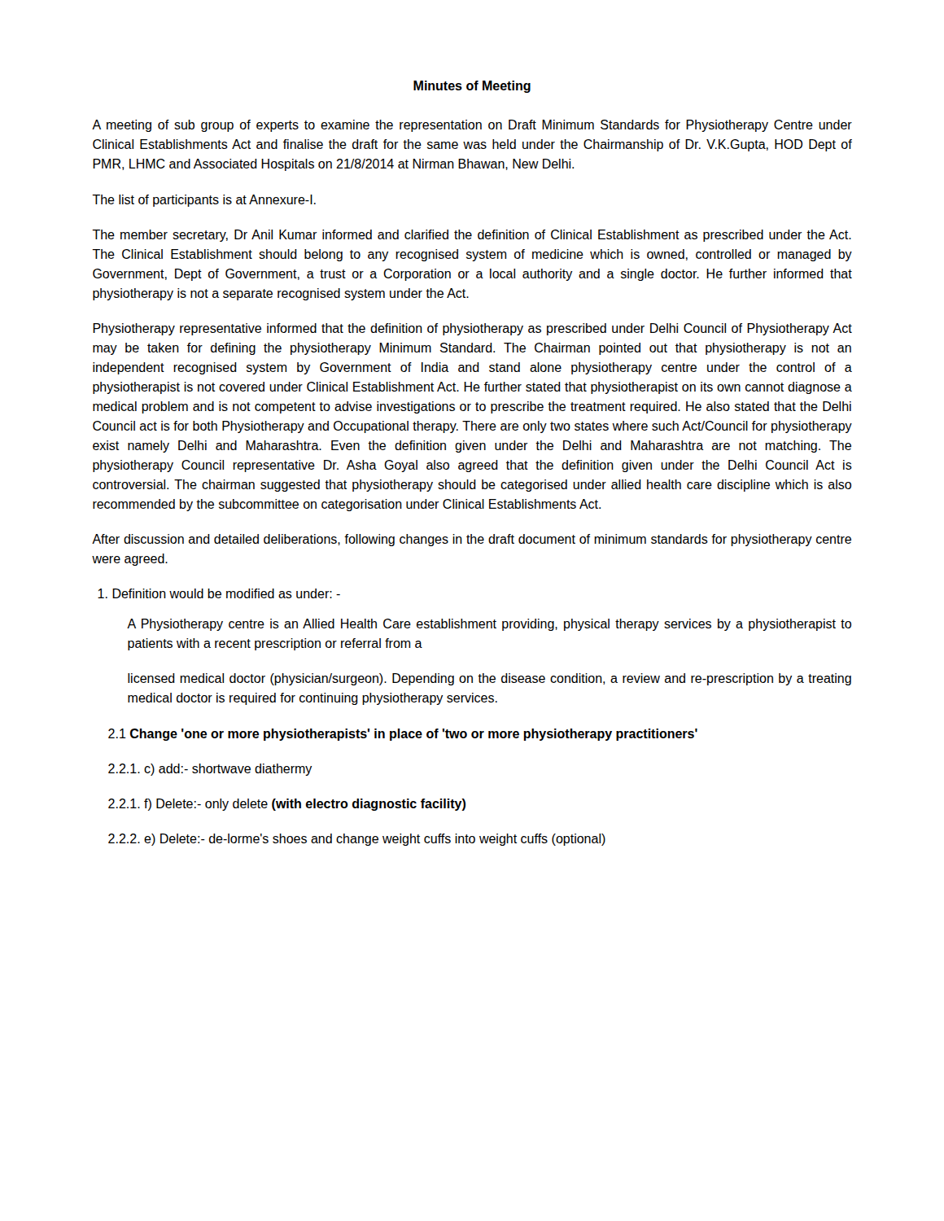Minutes of Meeting
A meeting of sub group of experts to examine the representation on Draft Minimum Standards for Physiotherapy Centre under Clinical Establishments Act and finalise the draft for the same was held under the Chairmanship of Dr. V.K.Gupta, HOD Dept of PMR, LHMC and Associated Hospitals on 21/8/2014 at Nirman Bhawan, New Delhi.
The list of participants is at Annexure-I.
The member secretary, Dr Anil Kumar informed and clarified the definition of Clinical Establishment as prescribed under the Act. The Clinical Establishment should belong to any recognised system of medicine which is owned, controlled or managed by Government, Dept of Government, a trust or a Corporation or a local authority and a single doctor. He further informed that physiotherapy is not a separate recognised system under the Act.
Physiotherapy representative informed that the definition of physiotherapy as prescribed under Delhi Council of Physiotherapy Act may be taken for defining the physiotherapy Minimum Standard. The Chairman pointed out that physiotherapy is not an independent recognised system by Government of India and stand alone physiotherapy centre under the control of a physiotherapist is not covered under Clinical Establishment Act. He further stated that physiotherapist on its own cannot diagnose a medical problem and is not competent to advise investigations or to prescribe the treatment required. He also stated that the Delhi Council act is for both Physiotherapy and Occupational therapy. There are only two states where such Act/Council for physiotherapy exist namely Delhi and Maharashtra. Even the definition given under the Delhi and Maharashtra are not matching. The physiotherapy Council representative Dr. Asha Goyal also agreed that the definition given under the Delhi Council Act is controversial. The chairman suggested that physiotherapy should be categorised under allied health care discipline which is also recommended by the subcommittee on categorisation under Clinical Establishments Act.
After discussion and detailed deliberations, following changes in the draft document of minimum standards for physiotherapy centre were agreed.
Definition would be modified as under: -
A Physiotherapy centre is an Allied Health Care establishment providing, physical therapy services by a physiotherapist to patients with a recent prescription or referral from a
licensed medical doctor (physician/surgeon). Depending on the disease condition, a review and re-prescription by a treating medical doctor is required for continuing physiotherapy services.
2.1 Change 'one or more physiotherapists' in place of 'two or more physiotherapy practitioners'
2.2.1. c) add:- shortwave diathermy
2.2.1. f) Delete:- only delete (with electro diagnostic facility)
2.2.2. e) Delete:- de-lorme's shoes and change weight cuffs into weight cuffs (optional)